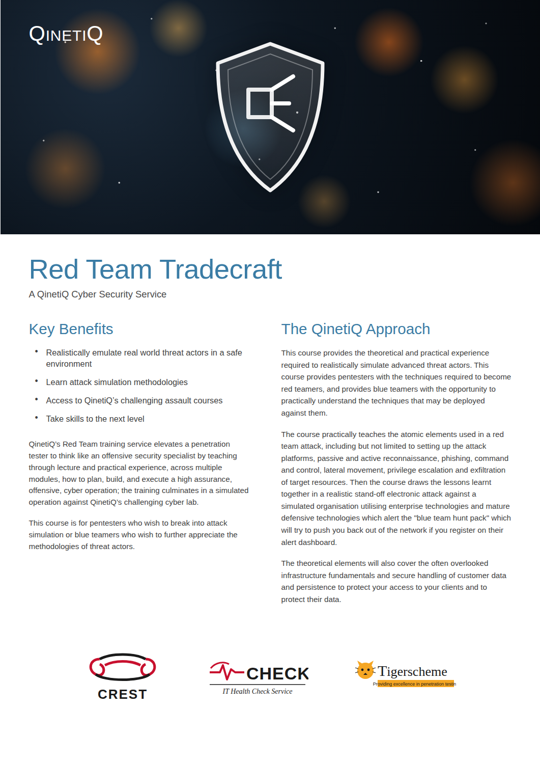QINETIQ
Red Team Tradecraft
A QinetiQ Cyber Security Service
Key Benefits
Realistically emulate real world threat actors in a safe environment
Learn attack simulation methodologies
Access to QinetiQ’s challenging assault courses
Take skills to the next level
QinetiQ’s Red Team training service elevates a penetration tester to think like an offensive security specialist by teaching through lecture and practical experience, across multiple modules, how to plan, build, and execute a high assurance, offensive, cyber operation; the training culminates in a simulated operation against QinetiQ’s challenging cyber lab.
This course is for pentesters who wish to break into attack simulation or blue teamers who wish to further appreciate the methodologies of threat actors.
The QinetiQ Approach
This course provides the theoretical and practical experience required to realistically simulate advanced threat actors. This course provides pentesters with the techniques required to become red teamers, and provides blue teamers with the opportunity to practically understand the techniques that may be deployed against them.
The course practically teaches the atomic elements used in a red team attack, including but not limited to setting up the attack platforms, passive and active reconnaissance, phishing, command and control, lateral movement, privilege escalation and exfiltration of target resources. Then the course draws the lessons learnt together in a realistic stand-off electronic attack against a simulated organisation utilising enterprise technologies and mature defensive technologies which alert the "blue team hunt pack" which will try to push you back out of the network if you register on their alert dashboard.
The theoretical elements will also cover the often overlooked infrastructure fundamentals and secure handling of customer data and persistence to protect your access to your clients and to protect their data.
CREST
CHECK IT Health Check Service
Tigerscheme Providing excellence in penetration testing